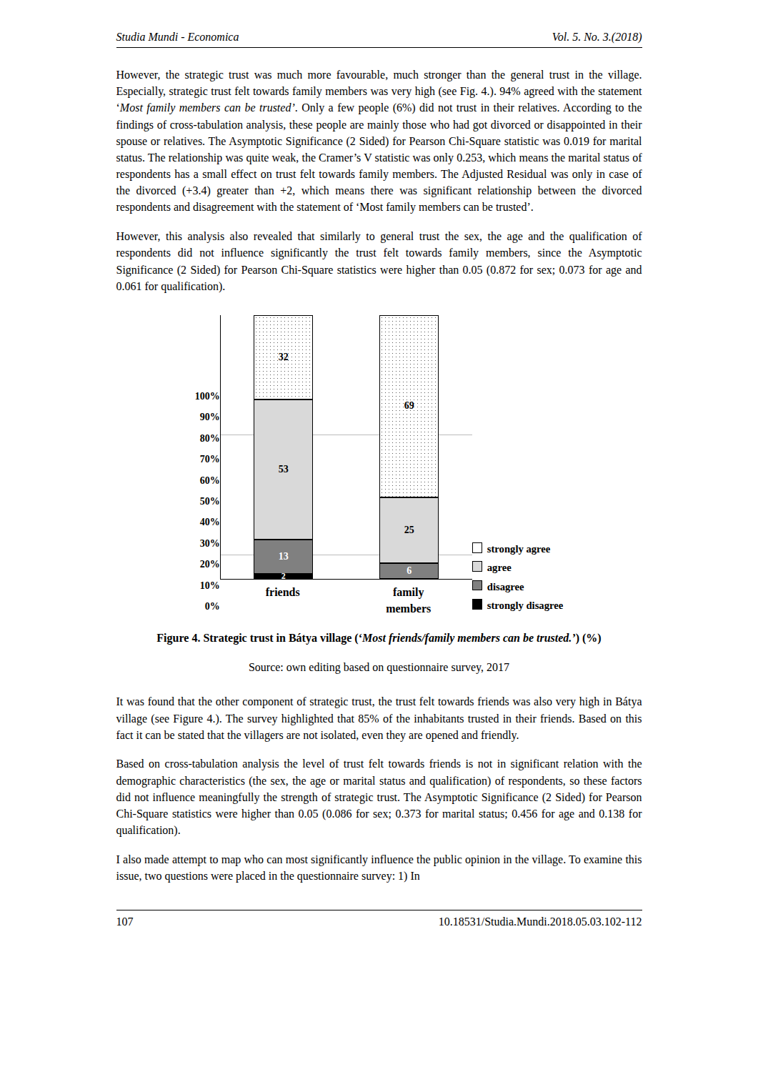Studia Mundi - Economica Vol. 5. No. 3.(2018)
However, the strategic trust was much more favourable, much stronger than the general trust in the village. Especially, strategic trust felt towards family members was very high (see Fig. 4.). 94% agreed with the statement ‘Most family members can be trusted’. Only a few people (6%) did not trust in their relatives. According to the findings of cross-tabulation analysis, these people are mainly those who had got divorced or disappointed in their spouse or relatives. The Asymptotic Significance (2 Sided) for Pearson Chi-Square statistic was 0.019 for marital status. The relationship was quite weak, the Cramer’s V statistic was only 0.253, which means the marital status of respondents has a small effect on trust felt towards family members. The Adjusted Residual was only in case of the divorced (+3.4) greater than +2, which means there was significant relationship between the divorced respondents and disagreement with the statement of ‘Most family members can be trusted’.
However, this analysis also revealed that similarly to general trust the sex, the age and the qualification of respondents did not influence significantly the trust felt towards family members, since the Asymptotic Significance (2 Sided) for Pearson Chi-Square statistics were higher than 0.05 (0.872 for sex; 0.073 for age and 0.061 for qualification).
| 100% 90% 80% 70% 60% 50% 40% 30% 20% 10% 0% | 32 53 13 2 69 25 6 friends family members | strongly agree agree disagree strongly disagree |
Figure 4. Strategic trust in Bátya village (‘Most friends/family members can be trusted.’) (%)
Source: own editing based on questionnaire survey, 2017
It was found that the other component of strategic trust, the trust felt towards friends was also very high in Bátya village (see Figure 4.). The survey highlighted that 85% of the inhabitants trusted in their friends. Based on this fact it can be stated that the villagers are not isolated, even they are opened and friendly.
Based on cross-tabulation analysis the level of trust felt towards friends is not in significant relation with the demographic characteristics (the sex, the age or marital status and qualification) of respondents, so these factors did not influence meaningfully the strength of strategic trust. The Asymptotic Significance (2 Sided) for Pearson Chi-Square statistics were higher than 0.05 (0.086 for sex; 0.373 for marital status; 0.456 for age and 0.138 for qualification).
I also made attempt to map who can most significantly influence the public opinion in the village. To examine this issue, two questions were placed in the questionnaire survey: 1) In
107 10.18531/Studia.Mundi.2018.05.03.102-112